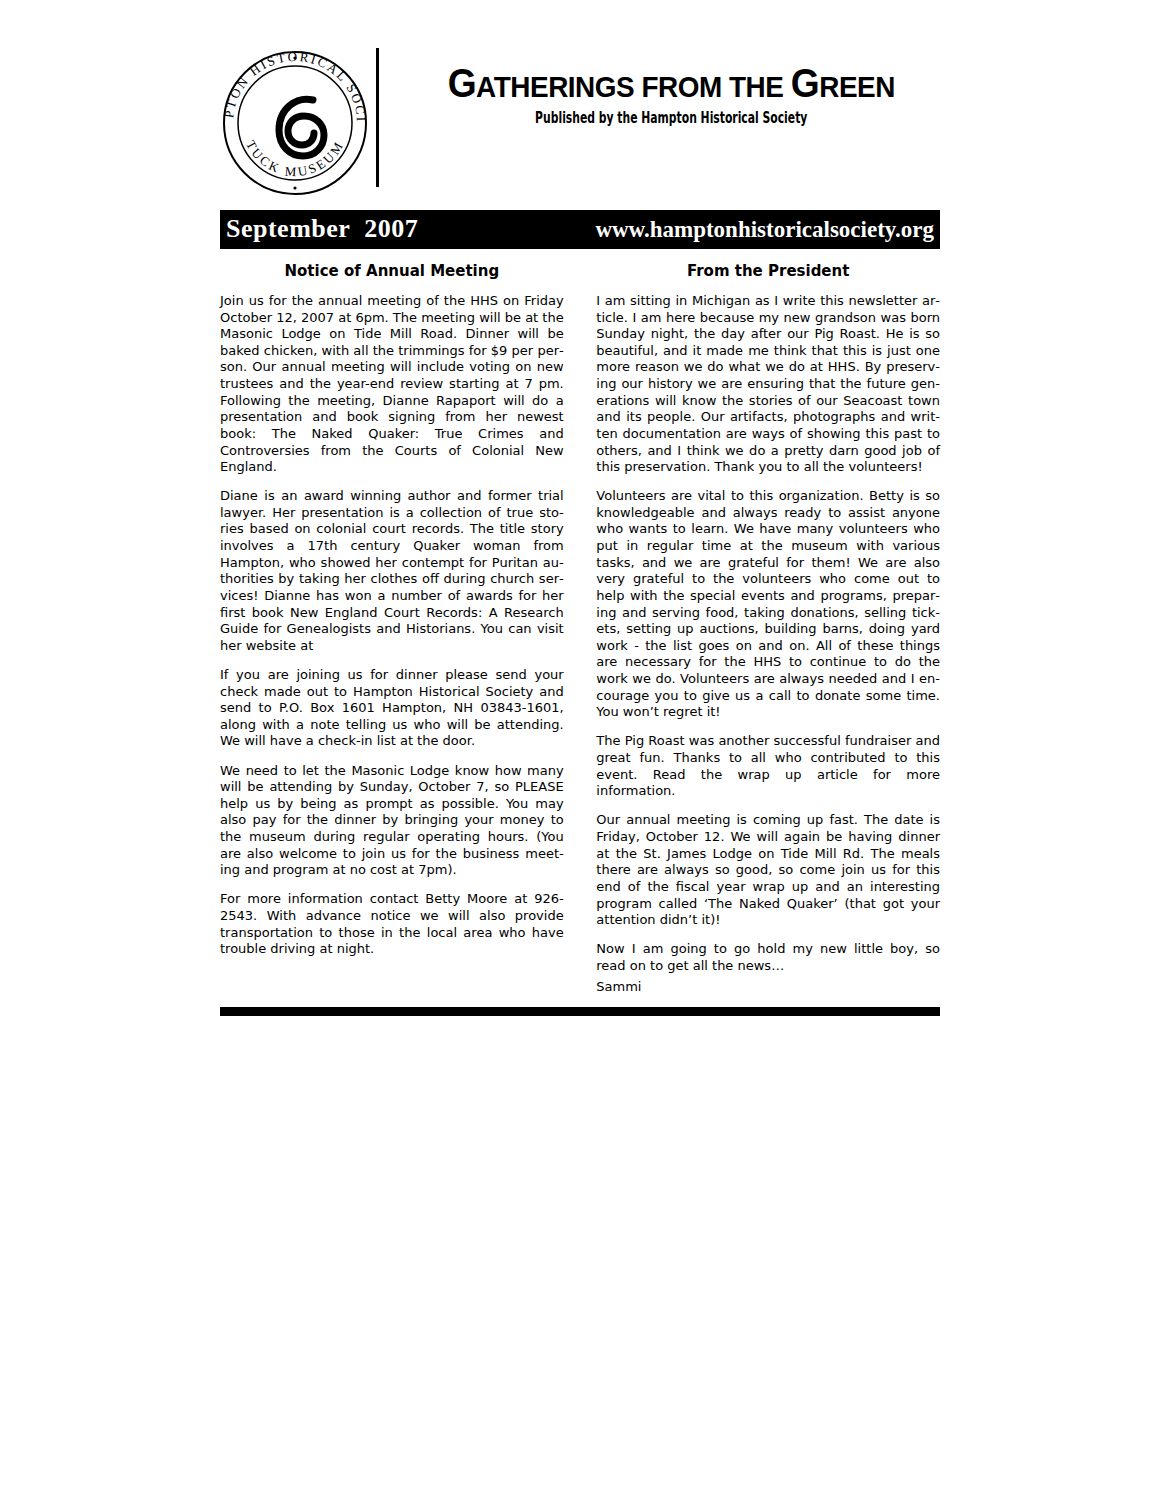HAMPTON HISTORICAL SOCIETY TUCK MUSEUM
GATHERINGS FROM THE GREEN
Published by the Hampton Historical Society
September 2007
www.hamptonhistoricalsociety.org
Notice of Annual Meeting
Join us for the annual meeting of the HHS on Friday October 12, 2007 at 6pm. The meeting will be at the Masonic Lodge on Tide Mill Road. Dinner will be baked chicken, with all the trimmings for $9 per person. Our annual meeting will include voting on new trustees and the year-end review starting at 7 pm. Following the meeting, Dianne Rapaport will do a presentation and book signing from her newest book: The Naked Quaker: True Crimes and Controversies from the Courts of Colonial New England.
Diane is an award winning author and former trial lawyer. Her presentation is a collection of true stories based on colonial court records. The title story involves a 17th century Quaker woman from Hampton, who showed her contempt for Puritan authorities by taking her clothes off during church services! Dianne has won a number of awards for her first book New England Court Records: A Research Guide for Genealogists and Historians. You can visit her website at
If you are joining us for dinner please send your check made out to Hampton Historical Society and send to P.O. Box 1601 Hampton, NH 03843-1601, along with a note telling us who will be attending. We will have a check-in list at the door.
We need to let the Masonic Lodge know how many will be attending by Sunday, October 7, so PLEASE help us by being as prompt as possible. You may also pay for the dinner by bringing your money to the museum during regular operating hours. (You are also welcome to join us for the business meeting and program at no cost at 7pm).
For more information contact Betty Moore at 926-2543. With advance notice we will also provide transportation to those in the local area who have trouble driving at night.
From the President
I am sitting in Michigan as I write this newsletter article. I am here because my new grandson was born Sunday night, the day after our Pig Roast. He is so beautiful, and it made me think that this is just one more reason we do what we do at HHS. By preserving our history we are ensuring that the future generations will know the stories of our Seacoast town and its people. Our artifacts, photographs and written documentation are ways of showing this past to others, and I think we do a pretty darn good job of this preservation. Thank you to all the volunteers!
Volunteers are vital to this organization. Betty is so knowledgeable and always ready to assist anyone who wants to learn. We have many volunteers who put in regular time at the museum with various tasks, and we are grateful for them! We are also very grateful to the volunteers who come out to help with the special events and programs, preparing and serving food, taking donations, selling tickets, setting up auctions, building barns, doing yard work - the list goes on and on. All of these things are necessary for the HHS to continue to do the work we do. Volunteers are always needed and I encourage you to give us a call to donate some time. You won’t regret it!
The Pig Roast was another successful fundraiser and great fun. Thanks to all who contributed to this event. Read the wrap up article for more information.
Our annual meeting is coming up fast. The date is Friday, October 12. We will again be having dinner at the St. James Lodge on Tide Mill Rd. The meals there are always so good, so come join us for this end of the fiscal year wrap up and an interesting program called ‘The Naked Quaker’ (that got your attention didn’t it)!
Now I am going to go hold my new little boy, so read on to get all the news…
Sammi